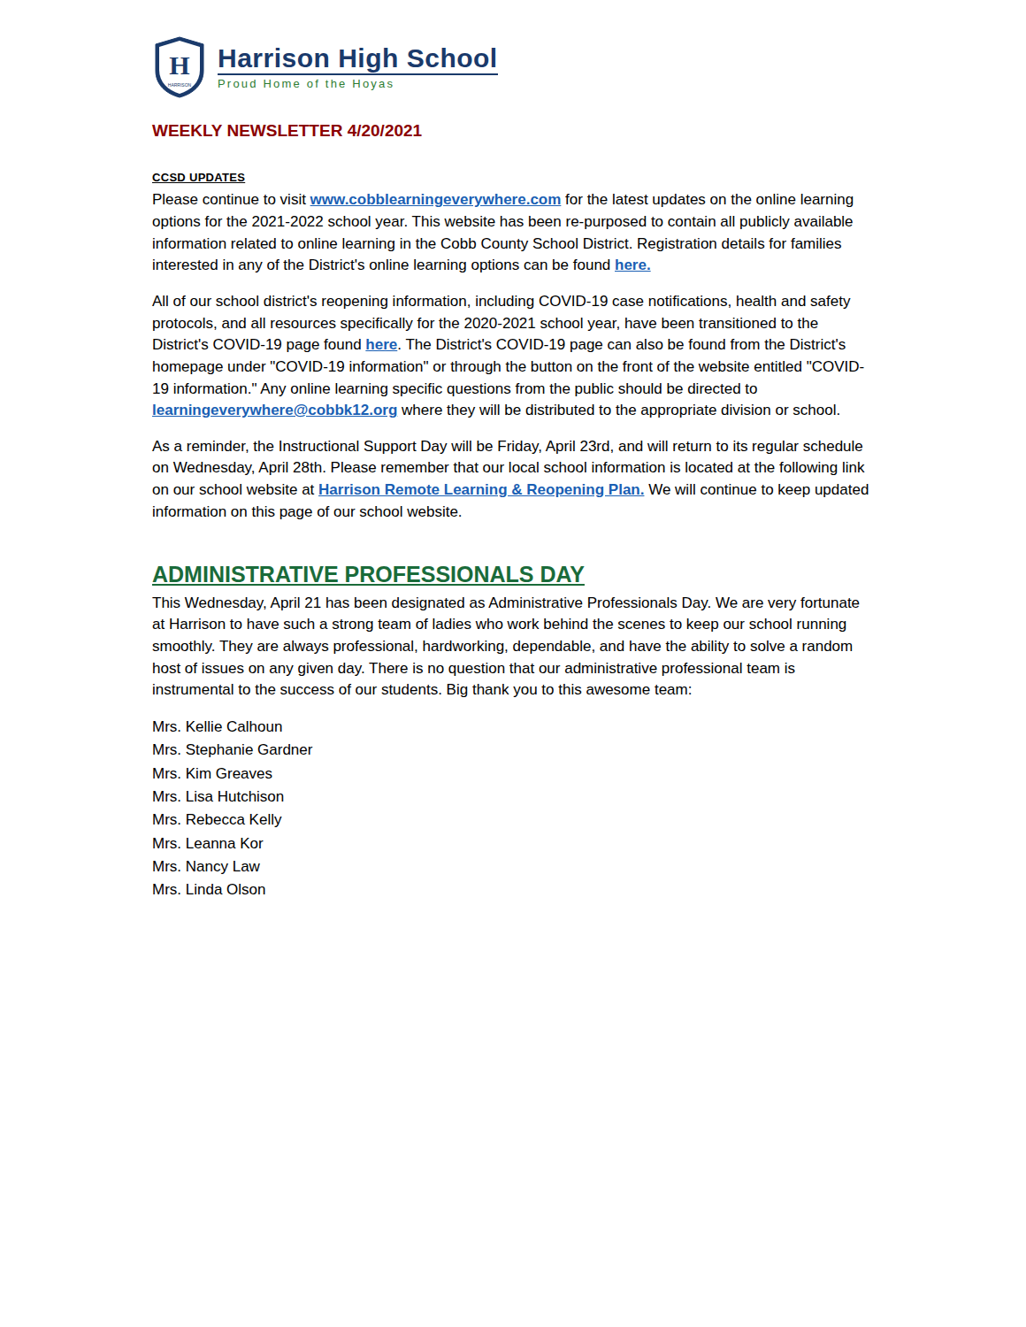H HARRISON
Harrison High School
Proud Home of the Hoyas
WEEKLY NEWSLETTER 4/20/2021
CCSD UPDATES
Please continue to visit www.cobblearningeverywhere.com for the latest updates on the online learning options for the 2021-2022 school year. This website has been re-purposed to contain all publicly available information related to online learning in the Cobb County School District. Registration details for families interested in any of the District's online learning options can be found here.
All of our school district's reopening information, including COVID-19 case notifications, health and safety protocols, and all resources specifically for the 2020-2021 school year, have been transitioned to the District's COVID-19 page found here. The District's COVID-19 page can also be found from the District's homepage under "COVID-19 information" or through the button on the front of the website entitled "COVID-19 information." Any online learning specific questions from the public should be directed to learningeverywhere@cobbk12.org where they will be distributed to the appropriate division or school.
As a reminder, the Instructional Support Day will be Friday, April 23rd, and will return to its regular schedule on Wednesday, April 28th. Please remember that our local school information is located at the following link on our school website at Harrison Remote Learning & Reopening Plan. We will continue to keep updated information on this page of our school website.
ADMINISTRATIVE PROFESSIONALS DAY
This Wednesday, April 21 has been designated as Administrative Professionals Day. We are very fortunate at Harrison to have such a strong team of ladies who work behind the scenes to keep our school running smoothly. They are always professional, hardworking, dependable, and have the ability to solve a random host of issues on any given day. There is no question that our administrative professional team is instrumental to the success of our students. Big thank you to this awesome team:
Mrs. Kellie Calhoun
Mrs. Stephanie Gardner
Mrs. Kim Greaves
Mrs. Lisa Hutchison
Mrs. Rebecca Kelly
Mrs. Leanna Kor
Mrs. Nancy Law
Mrs. Linda Olson